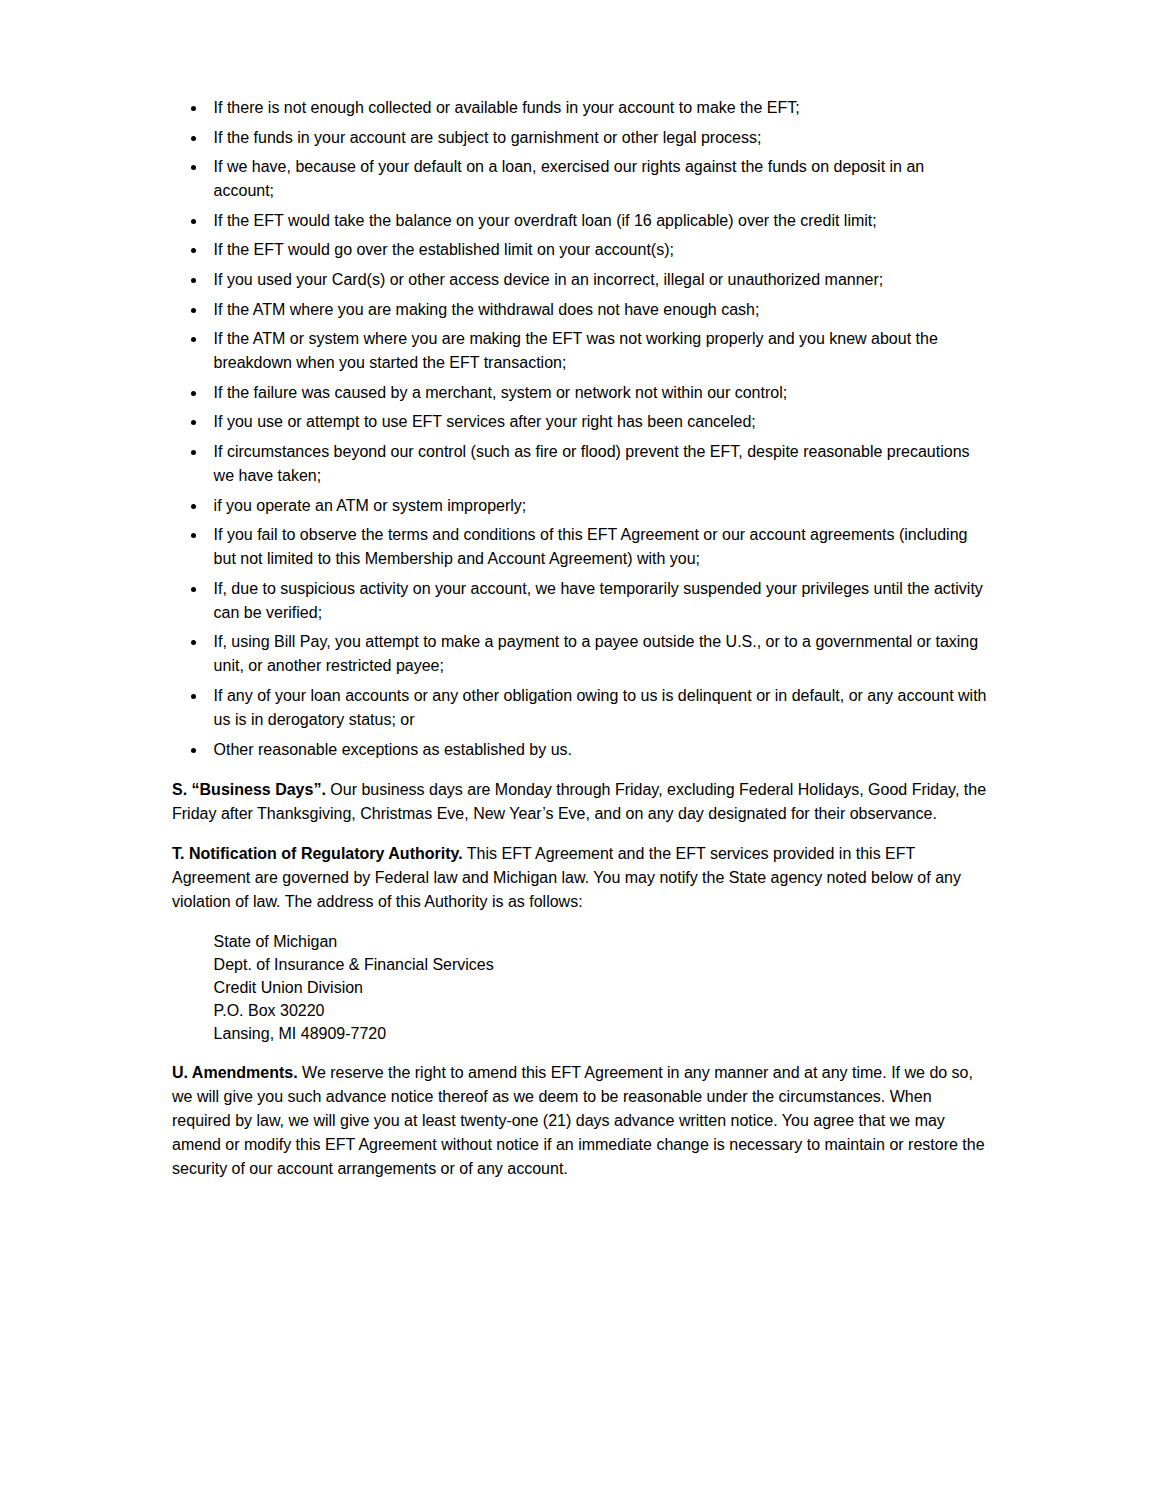If there is not enough collected or available funds in your account to make the EFT;
If the funds in your account are subject to garnishment or other legal process;
If we have, because of your default on a loan, exercised our rights against the funds on deposit in an account;
If the EFT would take the balance on your overdraft loan (if 16 applicable) over the credit limit;
If the EFT would go over the established limit on your account(s);
If you used your Card(s) or other access device in an incorrect, illegal or unauthorized manner;
If the ATM where you are making the withdrawal does not have enough cash;
If the ATM or system where you are making the EFT was not working properly and you knew about the breakdown when you started the EFT transaction;
If the failure was caused by a merchant, system or network not within our control;
If you use or attempt to use EFT services after your right has been canceled;
If circumstances beyond our control (such as fire or flood) prevent the EFT, despite reasonable precautions we have taken;
if you operate an ATM or system improperly;
If you fail to observe the terms and conditions of this EFT Agreement or our account agreements (including but not limited to this Membership and Account Agreement) with you;
If, due to suspicious activity on your account, we have temporarily suspended your privileges until the activity can be verified;
If, using Bill Pay, you attempt to make a payment to a payee outside the U.S., or to a governmental or taxing unit, or another restricted payee;
If any of your loan accounts or any other obligation owing to us is delinquent or in default, or any account with us is in derogatory status; or
Other reasonable exceptions as established by us.
S. “Business Days”. Our business days are Monday through Friday, excluding Federal Holidays, Good Friday, the Friday after Thanksgiving, Christmas Eve, New Year’s Eve, and on any day designated for their observance.
T. Notification of Regulatory Authority. This EFT Agreement and the EFT services provided in this EFT Agreement are governed by Federal law and Michigan law. You may notify the State agency noted below of any violation of law. The address of this Authority is as follows:
State of Michigan
Dept. of Insurance & Financial Services
Credit Union Division
P.O. Box 30220
Lansing, MI 48909-7720
U. Amendments. We reserve the right to amend this EFT Agreement in any manner and at any time. If we do so, we will give you such advance notice thereof as we deem to be reasonable under the circumstances. When required by law, we will give you at least twenty-one (21) days advance written notice. You agree that we may amend or modify this EFT Agreement without notice if an immediate change is necessary to maintain or restore the security of our account arrangements or of any account.